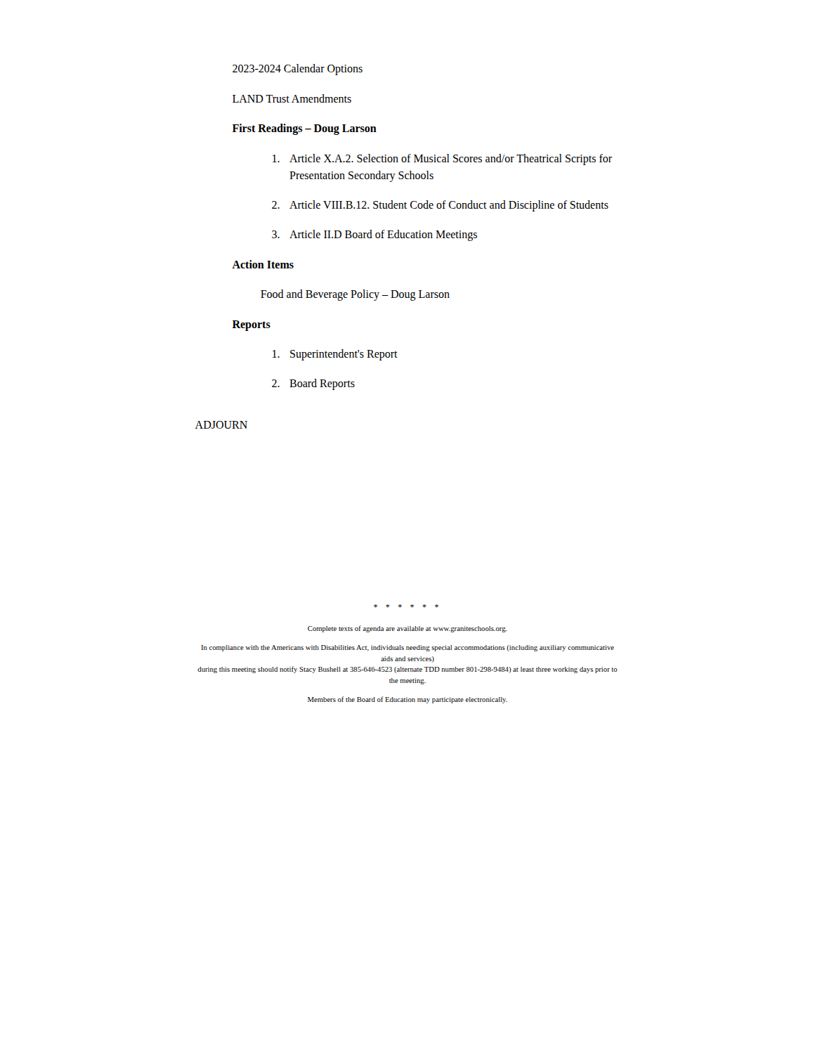2023-2024 Calendar Options
LAND Trust Amendments
First Readings – Doug Larson
Article X.A.2. Selection of Musical Scores and/or Theatrical Scripts for Presentation Secondary Schools
Article VIII.B.12. Student Code of Conduct and Discipline of Students
Article II.D Board of Education Meetings
Action Items
Food and Beverage Policy – Doug Larson
Reports
Superintendent's Report
Board Reports
ADJOURN
* * * * * *
Complete texts of agenda are available at www.graniteschools.org.
In compliance with the Americans with Disabilities Act, individuals needing special accommodations (including auxiliary communicative aids and services)
during this meeting should notify Stacy Bushell at 385-646-4523 (alternate TDD number 801-298-9484) at least three working days prior to the meeting.
Members of the Board of Education may participate electronically.